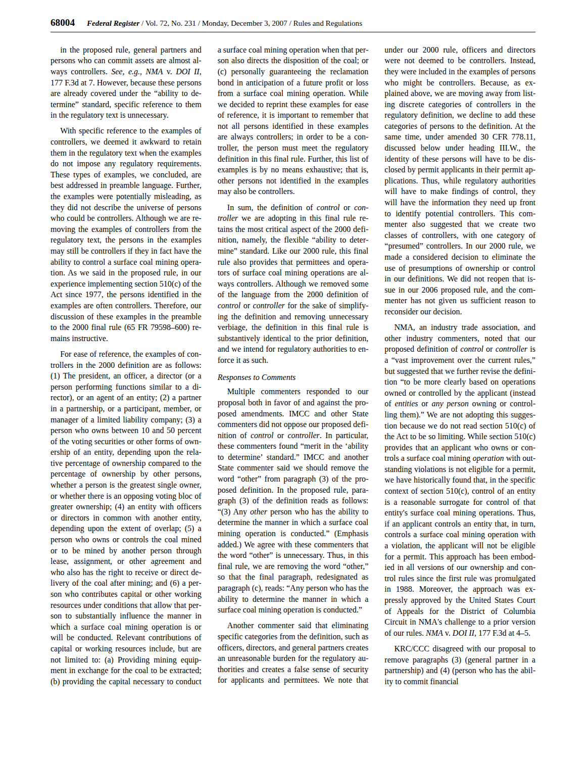68004
Federal Register / Vol. 72, No. 231 / Monday, December 3, 2007 / Rules and Regulations
in the proposed rule, general partners and persons who can commit assets are almost always controllers. See, e.g., NMA v. DOI II, 177 F.3d at 7. However, because these persons are already covered under the “ability to determine” standard, specific reference to them in the regulatory text is unnecessary.
With specific reference to the examples of controllers, we deemed it awkward to retain them in the regulatory text when the examples do not impose any regulatory requirements. These types of examples, we concluded, are best addressed in preamble language. Further, the examples were potentially misleading, as they did not describe the universe of persons who could be controllers. Although we are removing the examples of controllers from the regulatory text, the persons in the examples may still be controllers if they in fact have the ability to control a surface coal mining operation. As we said in the proposed rule, in our experience implementing section 510(c) of the Act since 1977, the persons identified in the examples are often controllers. Therefore, our discussion of these examples in the preamble to the 2000 final rule (65 FR 79598–600) remains instructive.
For ease of reference, the examples of controllers in the 2000 definition are as follows: (1) The president, an officer, a director (or a person performing functions similar to a director), or an agent of an entity; (2) a partner in a partnership, or a participant, member, or manager of a limited liability company; (3) a person who owns between 10 and 50 percent of the voting securities or other forms of ownership of an entity, depending upon the relative percentage of ownership compared to the percentage of ownership by other persons, whether a person is the greatest single owner, or whether there is an opposing voting bloc of greater ownership; (4) an entity with officers or directors in common with another entity, depending upon the extent of overlap; (5) a person who owns or controls the coal mined or to be mined by another person through lease, assignment, or other agreement and who also has the right to receive or direct delivery of the coal after mining; and (6) a person who contributes capital or other working resources under conditions that allow that person to substantially influence the manner in which a surface coal mining operation is or will be conducted. Relevant contributions of capital or working resources include, but are not limited to: (a) Providing mining equipment in exchange for the coal to be extracted; (b) providing the capital necessary to conduct a surface coal mining operation when that person also directs the disposition of the coal; or (c) personally guaranteeing the reclamation bond in anticipation of a future profit or loss from a surface coal mining operation. While we decided to reprint these examples for ease of reference, it is important to remember that not all persons identified in these examples are always controllers; in order to be a controller, the person must meet the regulatory definition in this final rule. Further, this list of examples is by no means exhaustive; that is, other persons not identified in the examples may also be controllers.
In sum, the definition of control or controller we are adopting in this final rule retains the most critical aspect of the 2000 definition, namely, the flexible “ability to determine” standard. Like our 2000 rule, this final rule also provides that permittees and operators of surface coal mining operations are always controllers. Although we removed some of the language from the 2000 definition of control or controller for the sake of simplifying the definition and removing unnecessary verbiage, the definition in this final rule is substantively identical to the prior definition, and we intend for regulatory authorities to enforce it as such.
Responses to Comments
Multiple commenters responded to our proposal both in favor of and against the proposed amendments. IMCC and other State commenters did not oppose our proposed definition of control or controller. In particular, these commenters found “merit in the ‘ability to determine’ standard.” IMCC and another State commenter said we should remove the word “other” from paragraph (3) of the proposed definition. In the proposed rule, paragraph (3) of the definition reads as follows: “(3) Any other person who has the ability to determine the manner in which a surface coal mining operation is conducted.” (Emphasis added.) We agree with these commenters that the word “other” is unnecessary. Thus, in this final rule, we are removing the word “other,” so that the final paragraph, redesignated as paragraph (c), reads: “Any person who has the ability to determine the manner in which a surface coal mining operation is conducted.”
Another commenter said that eliminating specific categories from the definition, such as officers, directors, and general partners creates an unreasonable burden for the regulatory authorities and creates a false sense of security for applicants and permittees. We note that under our 2000 rule, officers and directors were not deemed to be controllers. Instead, they were included in the examples of persons who might be controllers. Because, as explained above, we are moving away from listing discrete categories of controllers in the regulatory definition, we decline to add these categories of persons to the definition. At the same time, under amended 30 CFR 778.11, discussed below under heading III.W., the identity of these persons will have to be disclosed by permit applicants in their permit applications. Thus, while regulatory authorities will have to make findings of control, they will have the information they need up front to identify potential controllers. This commenter also suggested that we create two classes of controllers, with one category of “presumed” controllers. In our 2000 rule, we made a considered decision to eliminate the use of presumptions of ownership or control in our definitions. We did not reopen that issue in our 2006 proposed rule, and the commenter has not given us sufficient reason to reconsider our decision.
NMA, an industry trade association, and other industry commenters, noted that our proposed definition of control or controller is a “vast improvement over the current rules,” but suggested that we further revise the definition “to be more clearly based on operations owned or controlled by the applicant (instead of entities or any person owning or controlling them).” We are not adopting this suggestion because we do not read section 510(c) of the Act to be so limiting. While section 510(c) provides that an applicant who owns or controls a surface coal mining operation with outstanding violations is not eligible for a permit, we have historically found that, in the specific context of section 510(c), control of an entity is a reasonable surrogate for control of that entity's surface coal mining operations. Thus, if an applicant controls an entity that, in turn, controls a surface coal mining operation with a violation, the applicant will not be eligible for a permit. This approach has been embodied in all versions of our ownership and control rules since the first rule was promulgated in 1988. Moreover, the approach was expressly approved by the United States Court of Appeals for the District of Columbia Circuit in NMA's challenge to a prior version of our rules. NMA v. DOI II, 177 F.3d at 4–5.
KRC/CCC disagreed with our proposal to remove paragraphs (3) (general partner in a partnership) and (4) (person who has the ability to commit financial